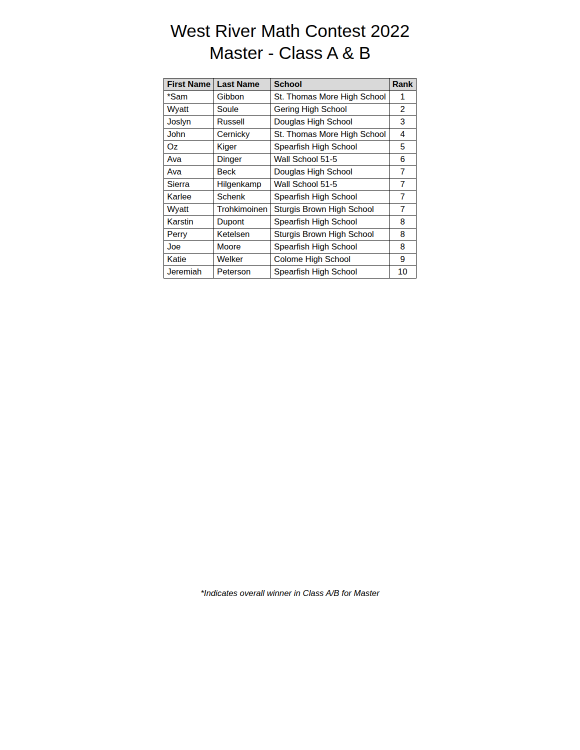West River Math Contest 2022
Master - Class A & B
| First Name | Last Name | School | Rank |
| --- | --- | --- | --- |
| *Sam | Gibbon | St. Thomas More High School | 1 |
| Wyatt | Soule | Gering High School | 2 |
| Joslyn | Russell | Douglas High School | 3 |
| John | Cernicky | St. Thomas More High School | 4 |
| Oz | Kiger | Spearfish High School | 5 |
| Ava | Dinger | Wall School 51-5 | 6 |
| Ava | Beck | Douglas High School | 7 |
| Sierra | Hilgenkamp | Wall School 51-5 | 7 |
| Karlee | Schenk | Spearfish High School | 7 |
| Wyatt | Trohkimoinen | Sturgis Brown High School | 7 |
| Karstin | Dupont | Spearfish High School | 8 |
| Perry | Ketelsen | Sturgis Brown High School | 8 |
| Joe | Moore | Spearfish High School | 8 |
| Katie | Welker | Colome High School | 9 |
| Jeremiah | Peterson | Spearfish High School | 10 |
*Indicates overall winner in Class A/B for Master